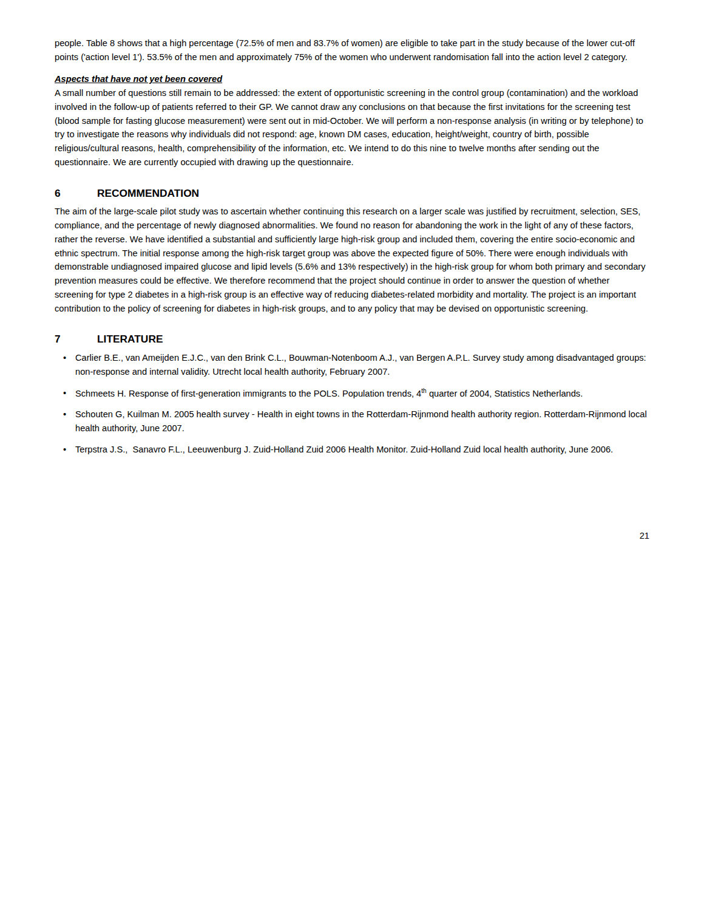people. Table 8 shows that a high percentage (72.5% of men and 83.7% of women) are eligible to take part in the study because of the lower cut-off points ('action level 1'). 53.5% of the men and approximately 75% of the women who underwent randomisation fall into the action level 2 category.
Aspects that have not yet been covered
A small number of questions still remain to be addressed: the extent of opportunistic screening in the control group (contamination) and the workload involved in the follow-up of patients referred to their GP. We cannot draw any conclusions on that because the first invitations for the screening test (blood sample for fasting glucose measurement) were sent out in mid-October. We will perform a non-response analysis (in writing or by telephone) to try to investigate the reasons why individuals did not respond: age, known DM cases, education, height/weight, country of birth, possible religious/cultural reasons, health, comprehensibility of the information, etc. We intend to do this nine to twelve months after sending out the questionnaire. We are currently occupied with drawing up the questionnaire.
6 RECOMMENDATION
The aim of the large-scale pilot study was to ascertain whether continuing this research on a larger scale was justified by recruitment, selection, SES, compliance, and the percentage of newly diagnosed abnormalities. We found no reason for abandoning the work in the light of any of these factors, rather the reverse. We have identified a substantial and sufficiently large high-risk group and included them, covering the entire socio-economic and ethnic spectrum. The initial response among the high-risk target group was above the expected figure of 50%. There were enough individuals with demonstrable undiagnosed impaired glucose and lipid levels (5.6% and 13% respectively) in the high-risk group for whom both primary and secondary prevention measures could be effective. We therefore recommend that the project should continue in order to answer the question of whether screening for type 2 diabetes in a high-risk group is an effective way of reducing diabetes-related morbidity and mortality. The project is an important contribution to the policy of screening for diabetes in high-risk groups, and to any policy that may be devised on opportunistic screening.
7 LITERATURE
Carlier B.E., van Ameijden E.J.C., van den Brink C.L., Bouwman-Notenboom A.J., van Bergen A.P.L. Survey study among disadvantaged groups: non-response and internal validity. Utrecht local health authority, February 2007.
Schmeets H. Response of first-generation immigrants to the POLS. Population trends, 4th quarter of 2004, Statistics Netherlands.
Schouten G, Kuilman M. 2005 health survey - Health in eight towns in the Rotterdam-Rijnmond health authority region. Rotterdam-Rijnmond local health authority, June 2007.
Terpstra J.S., Sanavro F.L., Leeuwenburg J. Zuid-Holland Zuid 2006 Health Monitor. Zuid-Holland Zuid local health authority, June 2006.
21